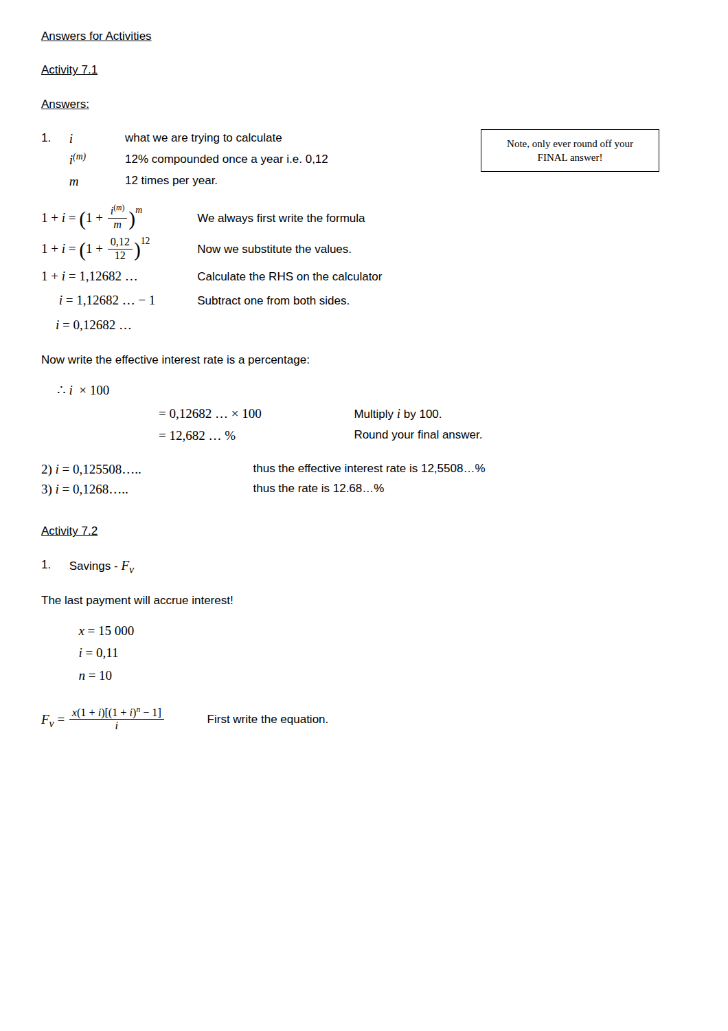Answers for Activities
Activity 7.1
Answers:
Note, only ever round off your FINAL answer!
1.
iwhat we are trying to calculate
i(m) 12% compounded once a year i.e. 0,12
m 12 times per year.
| 1 + i = ( 1 + i ( m ) m ) m | We always first write the formula |
| 1 + i = ( 1 + 0,12 12 ) 12 | Now we substitute the values. |
| 1 + i = 1,12682 … | Calculate the RHS on the calculator |
| i = 1,12682 … − 1 | Subtract one from both sides. |
| i = 0,12682 … | |
Now write the effective interest rate is a percentage:
∴ i × 100
= 0,12682 … × 100 Multiply i by 100.
= 12,682 … % Round your final answer.
2) i = 0,125508….. thus the effective interest rate is 12,5508…%
3) i = 0,1268….. thus the rate is 12.68…%
Activity 7.2
1. Savings - Fv
The last payment will accrue interest!
x = 15 000
i = 0,11
n = 10
| F v = x (1 + i )[(1 + i ) n − 1] i | First write the equation. |